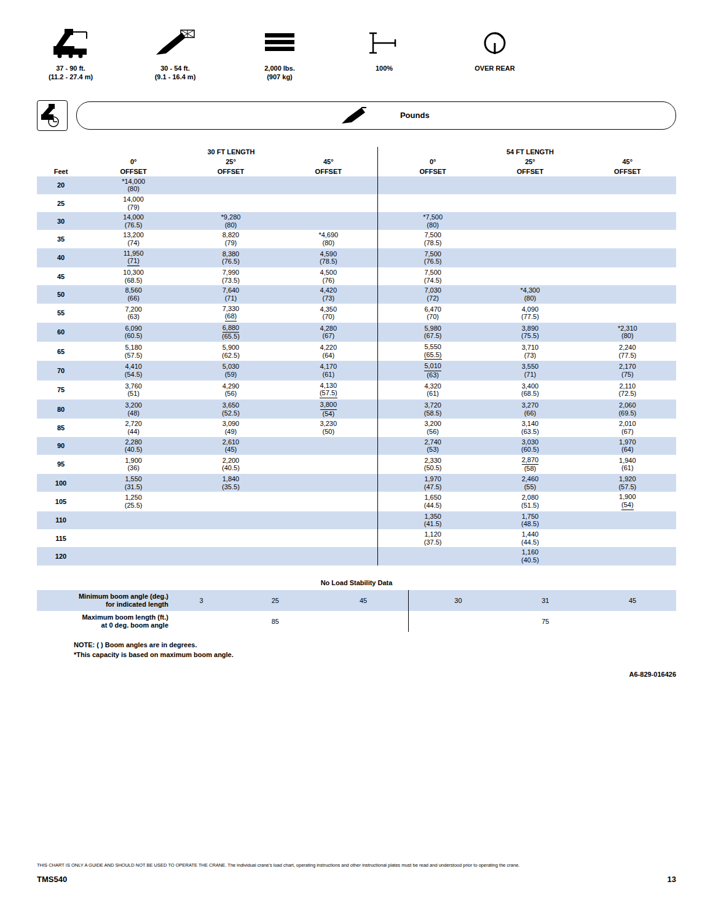37 - 90 ft.
(11.2 - 27.4 m)
30 - 54 ft.
(9.1 - 16.4 m)
2,000 lbs.
(907 kg)
100%
OVER REAR
Pounds
| | 30 FT LENGTH | | 54 FT LENGTH |
| | 0° | 25° | 45° | | 0° | 25° | 45° |
| Feet | OFFSET | OFFSET | OFFSET | | OFFSET | OFFSET | OFFSET |
| 20 | *14,000 (80) | | | | | | |
| 25 | 14,000 (79) | | | | | | |
| 30 | 14,000 (76.5) | *9,280 (80) | | | *7,500 (80) | | |
| 35 | 13,200 (74) | 8,820 (79) | *4,690 (80) | | 7,500 (78.5) | | |
| 40 | 11,950 (71) | 8,380 (76.5) | 4,590 (78.5) | | 7,500 (76.5) | | |
| 45 | 10,300 (68.5) | 7,990 (73.5) | 4,500 (76) | | 7,500 (74.5) | | |
| 50 | 8,560 (66) | 7,640 (71) | 4,420 (73) | | 7,030 (72) | *4,300 (80) | |
| 55 | 7,200 (63) | 7,330 (68) | 4,350 (70) | | 6,470 (70) | 4,090 (77.5) | |
| 60 | 6,090 (60.5) | 6,880 (65.5) | 4,280 (67) | | 5,980 (67.5) | 3,890 (75.5) | *2,310 (80) |
| 65 | 5,180 (57.5) | 5,900 (62.5) | 4,220 (64) | | 5,550 (65.5) | 3,710 (73) | 2,240 (77.5) |
| 70 | 4,410 (54.5) | 5,030 (59) | 4,170 (61) | | 5,010 (63) | 3,550 (71) | 2,170 (75) |
| 75 | 3,760 (51) | 4,290 (56) | 4,130 (57.5) | | 4,320 (61) | 3,400 (68.5) | 2,110 (72.5) |
| 80 | 3,200 (48) | 3,650 (52.5) | 3,800 (54) | | 3,720 (58.5) | 3,270 (66) | 2,060 (69.5) |
| 85 | 2,720 (44) | 3,090 (49) | 3,230 (50) | | 3,200 (56) | 3,140 (63.5) | 2,010 (67) |
| 90 | 2,280 (40.5) | 2,610 (45) | | | 2,740 (53) | 3,030 (60.5) | 1,970 (64) |
| 95 | 1,900 (36) | 2,200 (40.5) | | | 2,330 (50.5) | 2,870 (58) | 1,940 (61) |
| 100 | 1,550 (31.5) | 1,840 (35.5) | | | 1,970 (47.5) | 2,460 (55) | 1,920 (57.5) |
| 105 | 1,250 (25.5) | | | | 1,650 (44.5) | 2,080 (51.5) | 1,900 (54) |
| 110 | | | | | 1,350 (41.5) | 1,750 (48.5) | |
| 115 | | | | | 1,120 (37.5) | 1,440 (44.5) | |
| 120 | | | | | | 1,160 (40.5) | |
No Load Stability Data
| Minimum boom angle (deg.) for indicated length | 3 | 25 | 45 | | 30 | 31 | 45 |
| Maximum boom length (ft.) at 0 deg. boom angle | | 85 | | | | 75 | |
NOTE: ( ) Boom angles are in degrees.
*This capacity is based on maximum boom angle.
A6-829-016426
THIS CHART IS ONLY A GUIDE AND SHOULD NOT BE USED TO OPERATE THE CRANE. The individual crane's load chart, operating instructions and other instructional plates must be read and understood prior to operating the crane.
TMS540 13